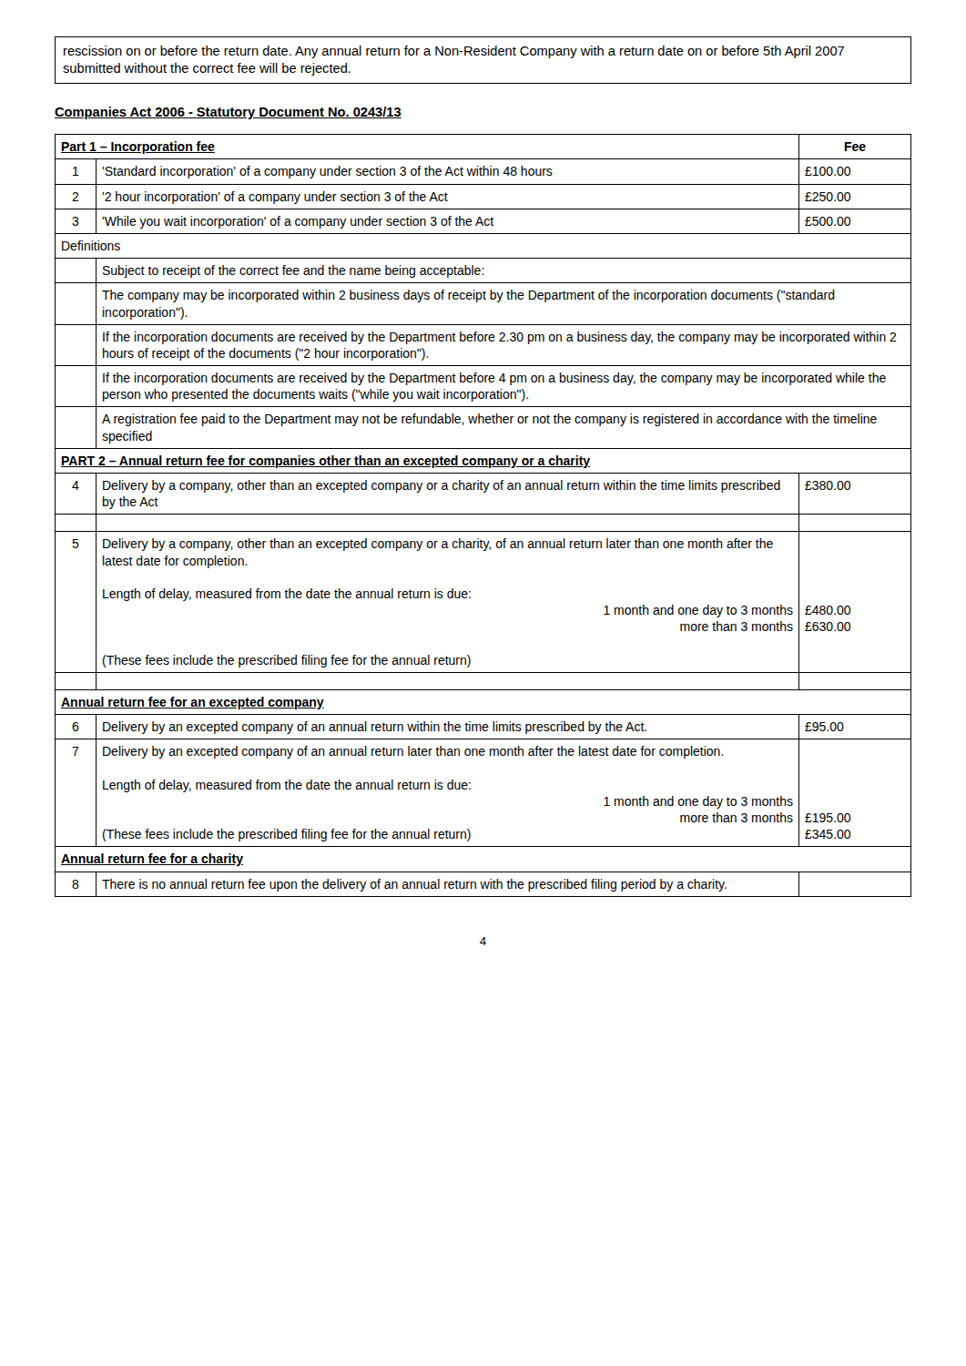rescission on or before the return date. Any annual return for a Non-Resident Company with a return date on or before 5th April 2007 submitted without the correct fee will be rejected.
Companies Act 2006 - Statutory Document No. 0243/13
| Part 1 – Incorporation fee | Fee |
| 1 | 'Standard incorporation' of a company under section 3 of the Act within 48 hours | £100.00 |
| 2 | '2 hour incorporation' of a company under section 3 of the Act | £250.00 |
| 3 | 'While you wait incorporation' of a company under section 3 of the Act | £500.00 |
| Definitions |
| | Subject to receipt of the correct fee and the name being acceptable: |
| | The company may be incorporated within 2 business days of receipt by the Department of the incorporation documents ("standard incorporation"). |
| | If the incorporation documents are received by the Department before 2.30 pm on a business day, the company may be incorporated within 2 hours of receipt of the documents ("2 hour incorporation"). |
| | If the incorporation documents are received by the Department before 4 pm on a business day, the company may be incorporated while the person who presented the documents waits ("while you wait incorporation"). |
| | A registration fee paid to the Department may not be refundable, whether or not the company is registered in accordance with the timeline specified |
| PART 2 – Annual return fee for companies other than an excepted company or a charity |
| 4 | Delivery by a company, other than an excepted company or a charity of an annual return within the time limits prescribed by the Act | £380.00 |
| 5 | Delivery by a company, other than an excepted company or a charity, of an annual return later than one month after the latest date for completion. Length of delay, measured from the date the annual return is due: 1 month and one day to 3 months more than 3 months (These fees include the prescribed filing fee for the annual return) | £480.00 £630.00 |
| Annual return fee for an excepted company |
| 6 | Delivery by an excepted company of an annual return within the time limits prescribed by the Act. | £95.00 |
| 7 | Delivery by an excepted company of an annual return later than one month after the latest date for completion. Length of delay, measured from the date the annual return is due: 1 month and one day to 3 months more than 3 months (These fees include the prescribed filing fee for the annual return) | £195.00 £345.00 |
| Annual return fee for a charity |
| 8 | There is no annual return fee upon the delivery of an annual return with the prescribed filing period by a charity. | |
4